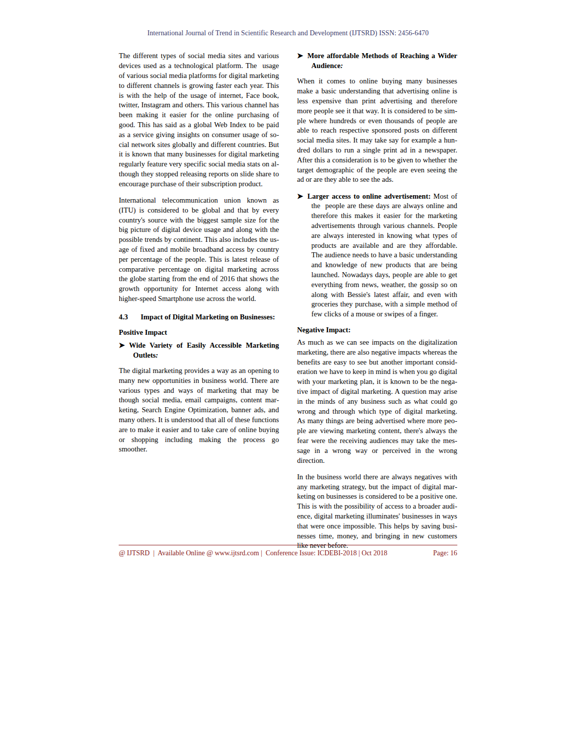International Journal of Trend in Scientific Research and Development (IJTSRD) ISSN: 2456-6470
The different types of social media sites and various devices used as a technological platform. The usage of various social media platforms for digital marketing to different channels is growing faster each year. This is with the help of the usage of internet, Face book, twitter, Instagram and others. This various channel has been making it easier for the online purchasing of good. This has said as a global Web Index to be paid as a service giving insights on consumer usage of social network sites globally and different countries. But it is known that many businesses for digital marketing regularly feature very specific social media stats on although they stopped releasing reports on slide share to encourage purchase of their subscription product.
International telecommunication union known as (ITU) is considered to be global and that by every country's source with the biggest sample size for the big picture of digital device usage and along with the possible trends by continent. This also includes the usage of fixed and mobile broadband access by country per percentage of the people. This is latest release of comparative percentage on digital marketing across the globe starting from the end of 2016 that shows the growth opportunity for Internet access along with higher-speed Smartphone use across the world.
4.3 Impact of Digital Marketing on Businesses:
Positive Impact
➤Wide Variety of Easily Accessible Marketing Outlets:
The digital marketing provides a way as an opening to many new opportunities in business world. There are various types and ways of marketing that may be though social media, email campaigns, content marketing, Search Engine Optimization, banner ads, and many others. It is understood that all of these functions are to make it easier and to take care of online buying or shopping including making the process go smoother.
➤More affordable Methods of Reaching a Wider Audience:
When it comes to online buying many businesses make a basic understanding that advertising online is less expensive than print advertising and therefore more people see it that way. It is considered to be simple where hundreds or even thousands of people are able to reach respective sponsored posts on different social media sites. It may take say for example a hundred dollars to run a single print ad in a newspaper. After this a consideration is to be given to whether the target demographic of the people are even seeing the ad or are they able to see the ads.
➤Larger access to online advertisement: Most of the people are these days are always online and therefore this makes it easier for the marketing advertisements through various channels. People are always interested in knowing what types of products are available and are they affordable. The audience needs to have a basic understanding and knowledge of new products that are being launched. Nowadays days, people are able to get everything from news, weather, the gossip so on along with Bessie's latest affair, and even with groceries they purchase, with a simple method of few clicks of a mouse or swipes of a finger.
Negative Impact:
As much as we can see impacts on the digitalization marketing, there are also negative impacts whereas the benefits are easy to see but another important consideration we have to keep in mind is when you go digital with your marketing plan, it is known to be the negative impact of digital marketing. A question may arise in the minds of any business such as what could go wrong and through which type of digital marketing. As many things are being advertised where more people are viewing marketing content, there's always the fear were the receiving audiences may take the message in a wrong way or perceived in the wrong direction.
In the business world there are always negatives with any marketing strategy, but the impact of digital marketing on businesses is considered to be a positive one. This is with the possibility of access to a broader audience, digital marketing illuminates' businesses in ways that were once impossible. This helps by saving businesses time, money, and bringing in new customers like never before.
@ IJTSRD | Available Online @ www.ijtsrd.com | Conference Issue: ICDEBI-2018 | Oct 2018
Page: 16